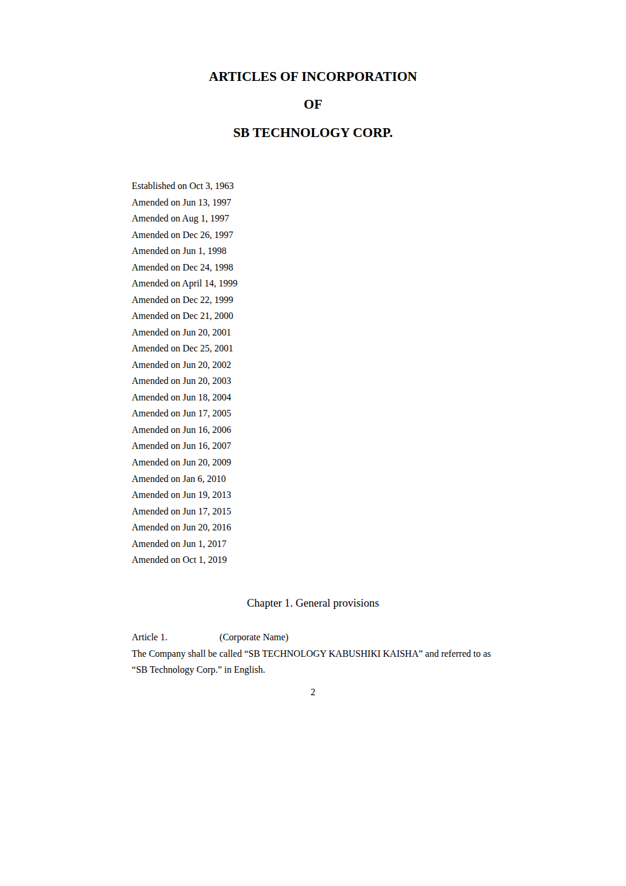ARTICLES OF INCORPORATION
OF
SB TECHNOLOGY CORP.
Established on Oct 3, 1963
Amended on Jun 13, 1997
Amended on Aug 1, 1997
Amended on Dec 26, 1997
Amended on Jun 1, 1998
Amended on Dec 24, 1998
Amended on April 14, 1999
Amended on Dec 22, 1999
Amended on Dec 21, 2000
Amended on Jun 20, 2001
Amended on Dec 25, 2001
Amended on Jun 20, 2002
Amended on Jun 20, 2003
Amended on Jun 18, 2004
Amended on Jun 17, 2005
Amended on Jun 16, 2006
Amended on Jun 16, 2007
Amended on Jun 20, 2009
Amended on Jan 6, 2010
Amended on Jun 19, 2013
Amended on Jun 17, 2015
Amended on Jun 20, 2016
Amended on Jun 1, 2017
Amended on Oct 1, 2019
Chapter 1. General provisions
Article 1.(Corporate Name)
The Company shall be called “SB TECHNOLOGY KABUSHIKI KAISHA” and referred to as “SB Technology Corp.” in English.
2